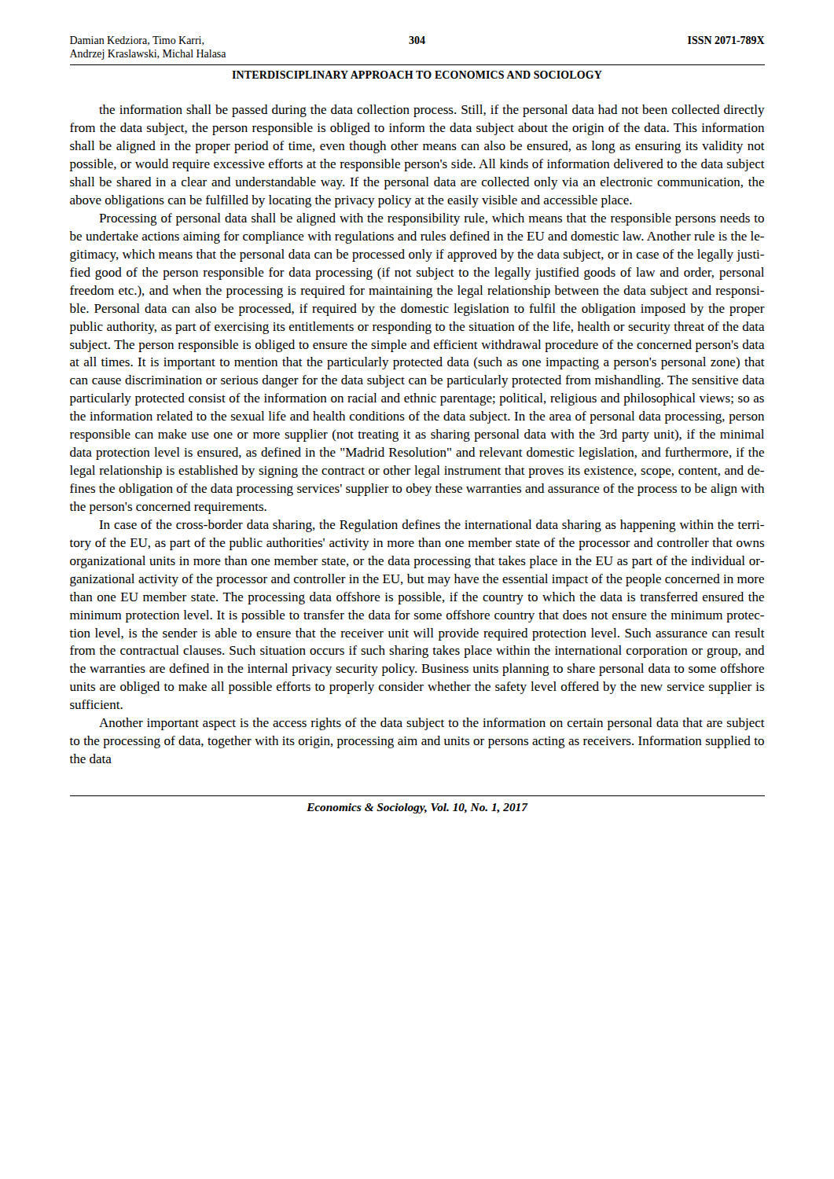Damian Kedziora, Timo Karri,
Andrzej Kraslawski, Michal Halasa
304
ISSN 2071-789X
INTERDISCIPLINARY APPROACH TO ECONOMICS AND SOCIOLOGY
the information shall be passed during the data collection process. Still, if the personal data had not been collected directly from the data subject, the person responsible is obliged to inform the data subject about the origin of the data. This information shall be aligned in the proper period of time, even though other means can also be ensured, as long as ensuring its validity not possible, or would require excessive efforts at the responsible person's side. All kinds of information delivered to the data subject shall be shared in a clear and understandable way. If the personal data are collected only via an electronic communication, the above obligations can be fulfilled by locating the privacy policy at the easily visible and accessible place.
Processing of personal data shall be aligned with the responsibility rule, which means that the responsible persons needs to be undertake actions aiming for compliance with regulations and rules defined in the EU and domestic law. Another rule is the legitimacy, which means that the personal data can be processed only if approved by the data subject, or in case of the legally justified good of the person responsible for data processing (if not subject to the legally justified goods of law and order, personal freedom etc.), and when the processing is required for maintaining the legal relationship between the data subject and responsible. Personal data can also be processed, if required by the domestic legislation to fulfil the obligation imposed by the proper public authority, as part of exercising its entitlements or responding to the situation of the life, health or security threat of the data subject. The person responsible is obliged to ensure the simple and efficient withdrawal procedure of the concerned person's data at all times. It is important to mention that the particularly protected data (such as one impacting a person's personal zone) that can cause discrimination or serious danger for the data subject can be particularly protected from mishandling. The sensitive data particularly protected consist of the information on racial and ethnic parentage; political, religious and philosophical views; so as the information related to the sexual life and health conditions of the data subject. In the area of personal data processing, person responsible can make use one or more supplier (not treating it as sharing personal data with the 3rd party unit), if the minimal data protection level is ensured, as defined in the "Madrid Resolution" and relevant domestic legislation, and furthermore, if the legal relationship is established by signing the contract or other legal instrument that proves its existence, scope, content, and defines the obligation of the data processing services' supplier to obey these warranties and assurance of the process to be align with the person's concerned requirements.
In case of the cross-border data sharing, the Regulation defines the international data sharing as happening within the territory of the EU, as part of the public authorities' activity in more than one member state of the processor and controller that owns organizational units in more than one member state, or the data processing that takes place in the EU as part of the individual organizational activity of the processor and controller in the EU, but may have the essential impact of the people concerned in more than one EU member state. The processing data offshore is possible, if the country to which the data is transferred ensured the minimum protection level. It is possible to transfer the data for some offshore country that does not ensure the minimum protection level, is the sender is able to ensure that the receiver unit will provide required protection level. Such assurance can result from the contractual clauses. Such situation occurs if such sharing takes place within the international corporation or group, and the warranties are defined in the internal privacy security policy. Business units planning to share personal data to some offshore units are obliged to make all possible efforts to properly consider whether the safety level offered by the new service supplier is sufficient.
Another important aspect is the access rights of the data subject to the information on certain personal data that are subject to the processing of data, together with its origin, processing aim and units or persons acting as receivers. Information supplied to the data
Economics & Sociology, Vol. 10, No. 1, 2017